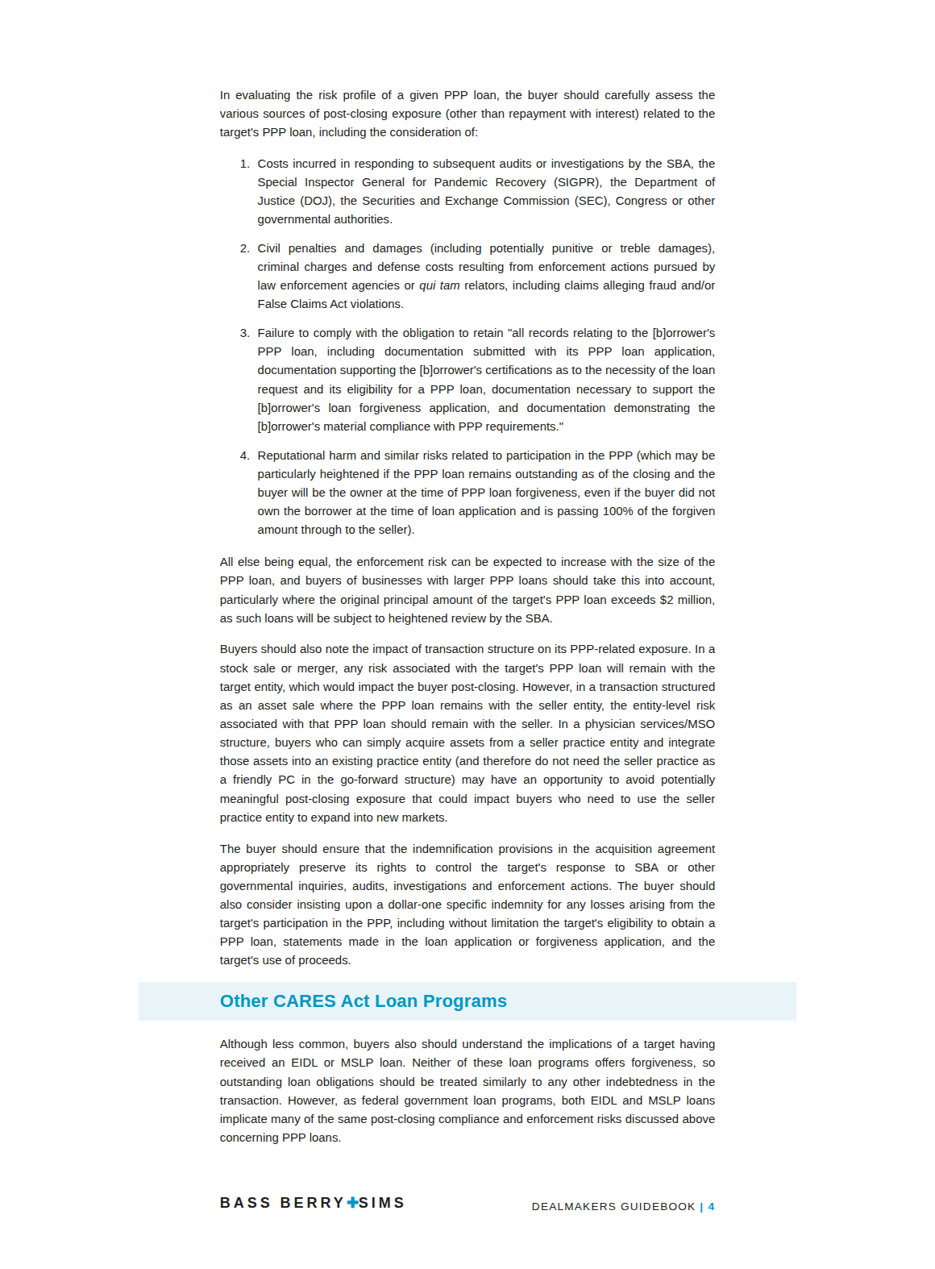In evaluating the risk profile of a given PPP loan, the buyer should carefully assess the various sources of post-closing exposure (other than repayment with interest) related to the target's PPP loan, including the consideration of:
Costs incurred in responding to subsequent audits or investigations by the SBA, the Special Inspector General for Pandemic Recovery (SIGPR), the Department of Justice (DOJ), the Securities and Exchange Commission (SEC), Congress or other governmental authorities.
Civil penalties and damages (including potentially punitive or treble damages), criminal charges and defense costs resulting from enforcement actions pursued by law enforcement agencies or qui tam relators, including claims alleging fraud and/or False Claims Act violations.
Failure to comply with the obligation to retain "all records relating to the [b]orrower's PPP loan, including documentation submitted with its PPP loan application, documentation supporting the [b]orrower's certifications as to the necessity of the loan request and its eligibility for a PPP loan, documentation necessary to support the [b]orrower's loan forgiveness application, and documentation demonstrating the [b]orrower's material compliance with PPP requirements."
Reputational harm and similar risks related to participation in the PPP (which may be particularly heightened if the PPP loan remains outstanding as of the closing and the buyer will be the owner at the time of PPP loan forgiveness, even if the buyer did not own the borrower at the time of loan application and is passing 100% of the forgiven amount through to the seller).
All else being equal, the enforcement risk can be expected to increase with the size of the PPP loan, and buyers of businesses with larger PPP loans should take this into account, particularly where the original principal amount of the target's PPP loan exceeds $2 million, as such loans will be subject to heightened review by the SBA.
Buyers should also note the impact of transaction structure on its PPP-related exposure. In a stock sale or merger, any risk associated with the target's PPP loan will remain with the target entity, which would impact the buyer post-closing. However, in a transaction structured as an asset sale where the PPP loan remains with the seller entity, the entity-level risk associated with that PPP loan should remain with the seller. In a physician services/MSO structure, buyers who can simply acquire assets from a seller practice entity and integrate those assets into an existing practice entity (and therefore do not need the seller practice as a friendly PC in the go-forward structure) may have an opportunity to avoid potentially meaningful post-closing exposure that could impact buyers who need to use the seller practice entity to expand into new markets.
The buyer should ensure that the indemnification provisions in the acquisition agreement appropriately preserve its rights to control the target's response to SBA or other governmental inquiries, audits, investigations and enforcement actions. The buyer should also consider insisting upon a dollar-one specific indemnity for any losses arising from the target's participation in the PPP, including without limitation the target's eligibility to obtain a PPP loan, statements made in the loan application or forgiveness application, and the target's use of proceeds.
Other CARES Act Loan Programs
Although less common, buyers also should understand the implications of a target having received an EIDL or MSLP loan. Neither of these loan programs offers forgiveness, so outstanding loan obligations should be treated similarly to any other indebtedness in the transaction. However, as federal government loan programs, both EIDL and MSLP loans implicate many of the same post-closing compliance and enforcement risks discussed above concerning PPP loans.
BASS BERRY✚SIMS
DEALMAKERS GUIDEBOOK | 4